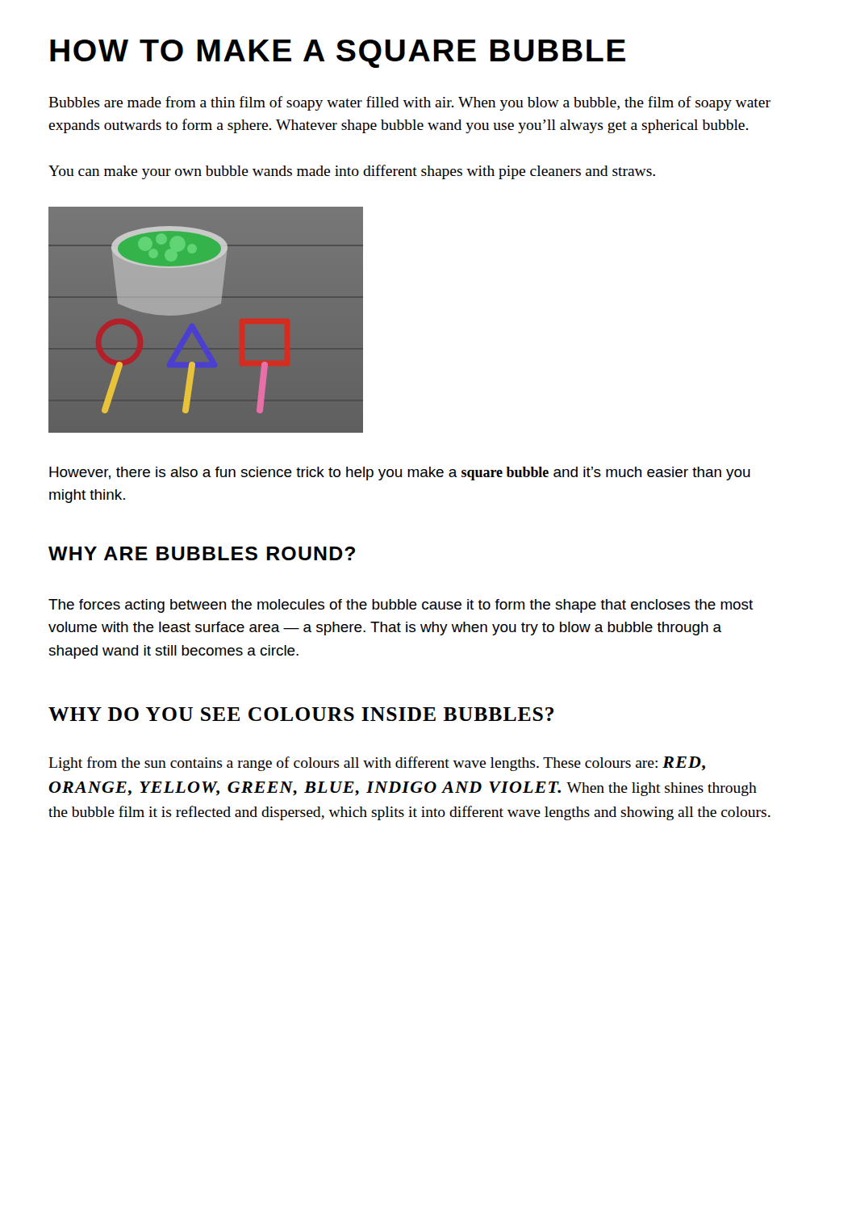HOW TO MAKE A SQUARE BUBBLE
Bubbles are made from a thin film of soapy water filled with air. When you blow a bubble, the film of soapy water expands outwards to form a sphere. Whatever shape bubble wand you use you’ll always get a spherical bubble.
You can make your own bubble wands made into different shapes with pipe cleaners and straws.
However, there is also a fun science trick to help you make a square bubble and it’s much easier than you might think.
WHY ARE BUBBLES ROUND?
The forces acting between the molecules of the bubble cause it to form the shape that encloses the most volume with the least surface area — a sphere. That is why when you try to blow a bubble through a shaped wand it still becomes a circle.
WHY DO YOU SEE COLOURS INSIDE BUBBLES?
Light from the sun contains a range of colours all with different wave lengths. These colours are: RED, ORANGE, YELLOW, GREEN, BLUE, INDIGO AND VIOLET. When the light shines through the bubble film it is reflected and dispersed, which splits it into different wave lengths and showing all the colours.